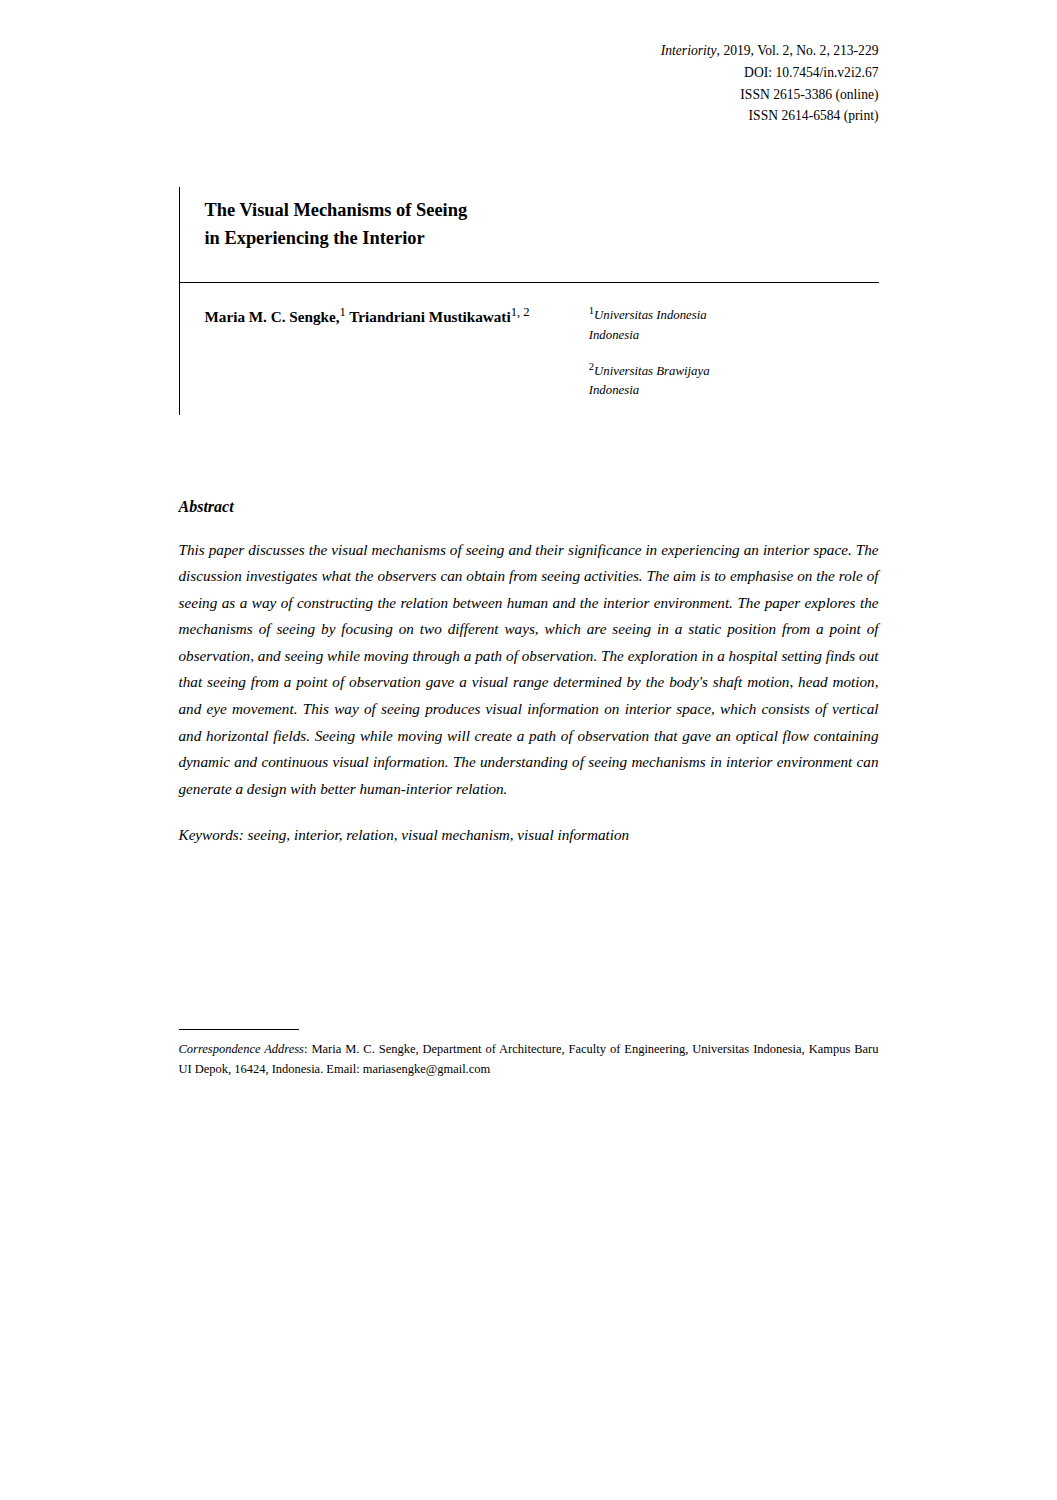Interiority, 2019, Vol. 2, No. 2, 213-229
DOI: 10.7454/in.v2i2.67
ISSN 2615-3386 (online)
ISSN 2614-6584 (print)
The Visual Mechanisms of Seeing
in Experiencing the Interior
Maria M. C. Sengke,1 Triandriani Mustikawati1, 2
1Universitas Indonesia
Indonesia
2Universitas Brawijaya
Indonesia
Abstract
This paper discusses the visual mechanisms of seeing and their significance in experiencing an interior space. The discussion investigates what the observers can obtain from seeing activities. The aim is to emphasise on the role of seeing as a way of constructing the relation between human and the interior environment. The paper explores the mechanisms of seeing by focusing on two different ways, which are seeing in a static position from a point of observation, and seeing while moving through a path of observation. The exploration in a hospital setting finds out that seeing from a point of observation gave a visual range determined by the body's shaft motion, head motion, and eye movement. This way of seeing produces visual information on interior space, which consists of vertical and horizontal fields. Seeing while moving will create a path of observation that gave an optical flow containing dynamic and continuous visual information. The understanding of seeing mechanisms in interior environment can generate a design with better human-interior relation.
Keywords: seeing, interior, relation, visual mechanism, visual information
Correspondence Address: Maria M. C. Sengke, Department of Architecture, Faculty of Engineering, Universitas Indonesia, Kampus Baru UI Depok, 16424, Indonesia. Email: mariasengke@gmail.com